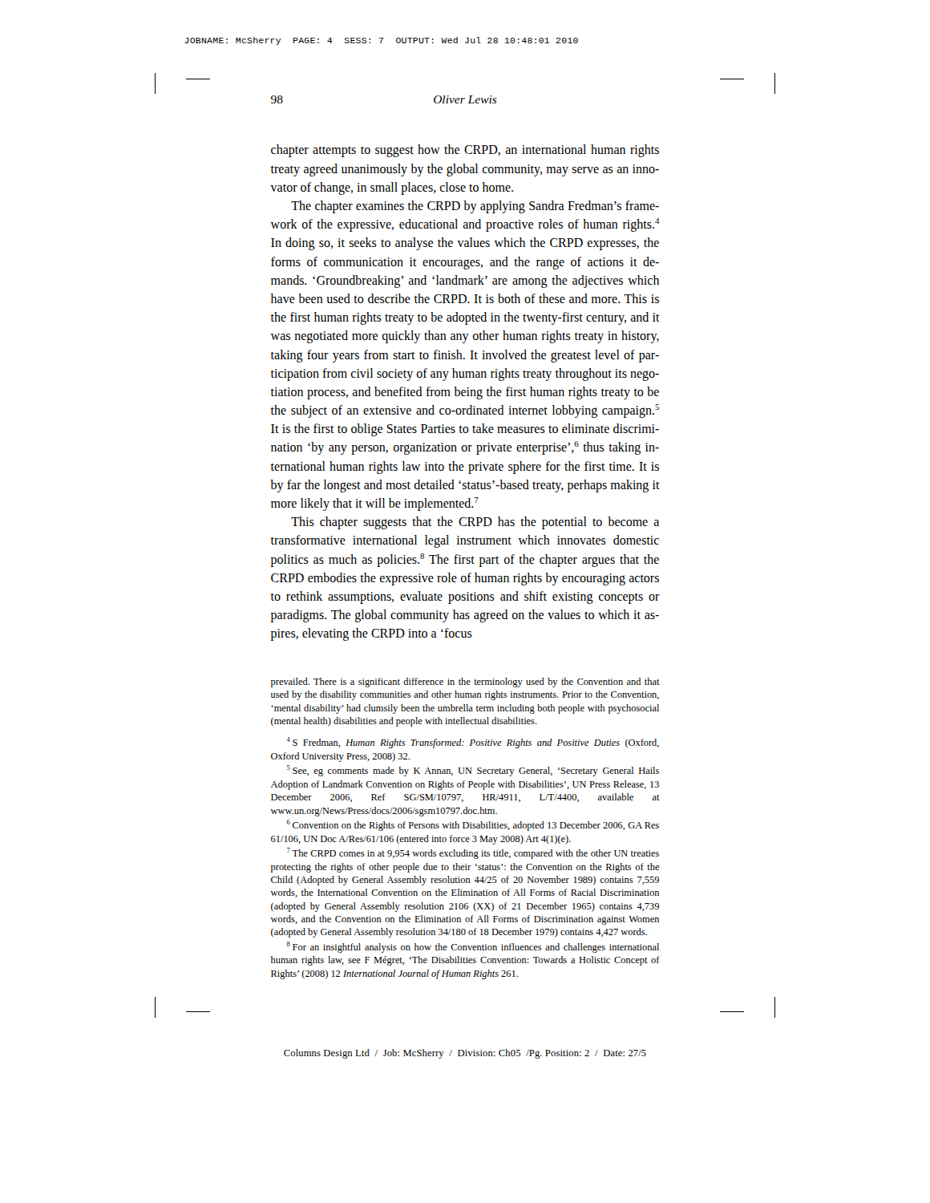JOBNAME: McSherry PAGE: 4 SESS: 7 OUTPUT: Wed Jul 28 10:48:01 2010
98 Oliver Lewis
chapter attempts to suggest how the CRPD, an international human rights treaty agreed unanimously by the global community, may serve as an innovator of change, in small places, close to home.
The chapter examines the CRPD by applying Sandra Fredman’s framework of the expressive, educational and proactive roles of human rights.4 In doing so, it seeks to analyse the values which the CRPD expresses, the forms of communication it encourages, and the range of actions it demands. ‘Groundbreaking’ and ‘landmark’ are among the adjectives which have been used to describe the CRPD. It is both of these and more. This is the first human rights treaty to be adopted in the twenty-first century, and it was negotiated more quickly than any other human rights treaty in history, taking four years from start to finish. It involved the greatest level of participation from civil society of any human rights treaty throughout its negotiation process, and benefited from being the first human rights treaty to be the subject of an extensive and co-ordinated internet lobbying campaign.5 It is the first to oblige States Parties to take measures to eliminate discrimination ‘by any person, organization or private enterprise’,6 thus taking international human rights law into the private sphere for the first time. It is by far the longest and most detailed ‘status’-based treaty, perhaps making it more likely that it will be implemented.7
This chapter suggests that the CRPD has the potential to become a transformative international legal instrument which innovates domestic politics as much as policies.8 The first part of the chapter argues that the CRPD embodies the expressive role of human rights by encouraging actors to rethink assumptions, evaluate positions and shift existing concepts or paradigms. The global community has agreed on the values to which it aspires, elevating the CRPD into a ‘focus
prevailed. There is a significant difference in the terminology used by the Convention and that used by the disability communities and other human rights instruments. Prior to the Convention, ‘mental disability’ had clumsily been the umbrella term including both people with psychosocial (mental health) disabilities and people with intellectual disabilities.
4S Fredman, Human Rights Transformed: Positive Rights and Positive Duties (Oxford, Oxford University Press, 2008) 32.
5See, eg comments made by K Annan, UN Secretary General, ‘Secretary General Hails Adoption of Landmark Convention on Rights of People with Disabilities’, UN Press Release, 13 December 2006, Ref SG/SM/10797, HR/4911, L/T/4400, available at www.un.org/News/Press/docs/2006/sgsm10797.doc.htm.
6Convention on the Rights of Persons with Disabilities, adopted 13 December 2006, GA Res 61/106, UN Doc A/Res/61/106 (entered into force 3 May 2008) Art 4(1)(e).
7The CRPD comes in at 9,954 words excluding its title, compared with the other UN treaties protecting the rights of other people due to their ‘status’: the Convention on the Rights of the Child (Adopted by General Assembly resolution 44/25 of 20 November 1989) contains 7,559 words, the International Convention on the Elimination of All Forms of Racial Discrimination (adopted by General Assembly resolution 2106 (XX) of 21 December 1965) contains 4,739 words, and the Convention on the Elimination of All Forms of Discrimination against Women (adopted by General Assembly resolution 34/180 of 18 December 1979) contains 4,427 words.
8For an insightful analysis on how the Convention influences and challenges international human rights law, see F Mégret, ‘The Disabilities Convention: Towards a Holistic Concept of Rights’ (2008) 12 International Journal of Human Rights 261.
Columns Design Ltd / Job: McSherry / Division: Ch05 /Pg. Position: 2 / Date: 27/5